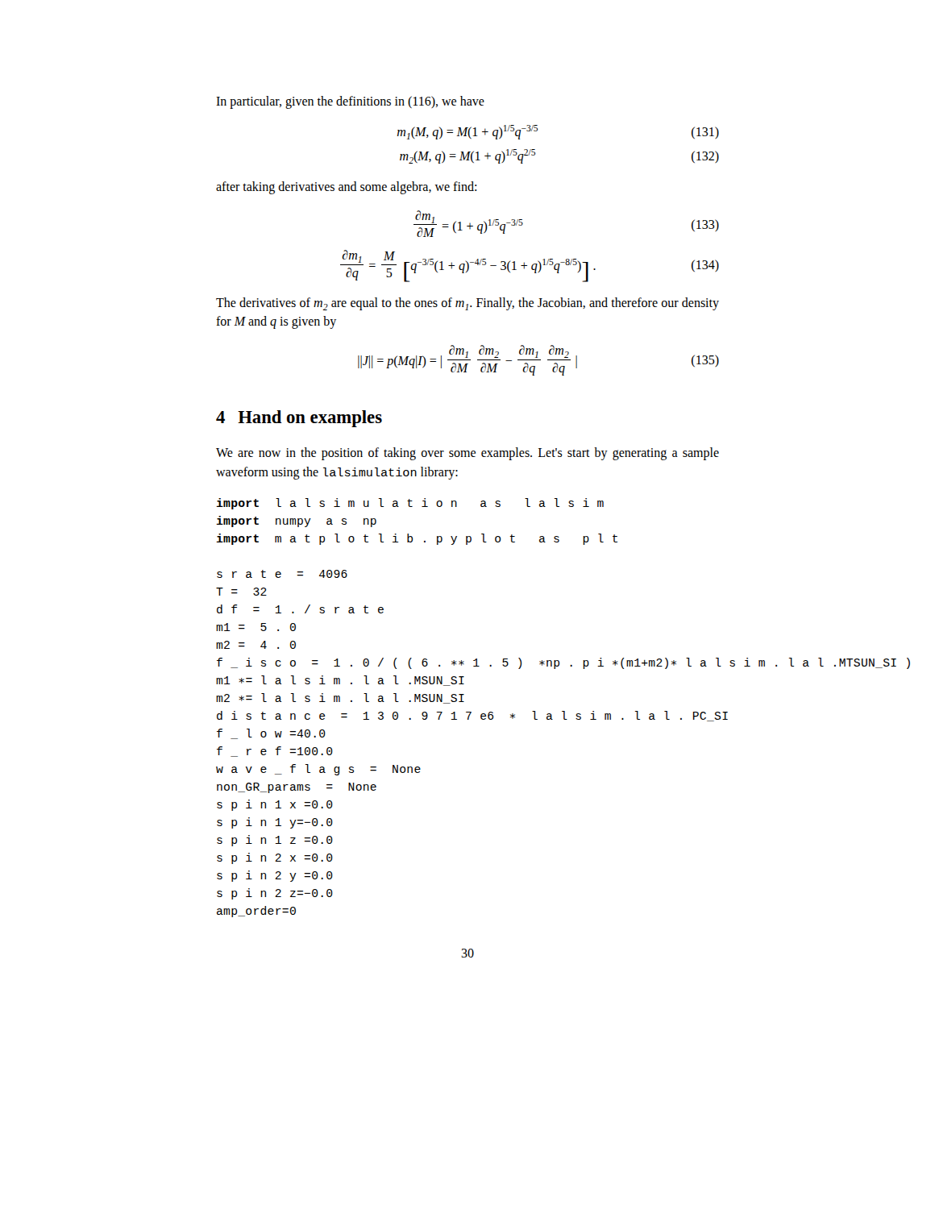In particular, given the definitions in (116), we have
m1(M, q) = M(1 + q)1/5q−3/5
(131)
m2(M, q) = M(1 + q)1/5q2/5
(132)
after taking derivatives and some algebra, we find:
∂m1∂M = (1 + q)1/5q−3/5
(133)
∂m1∂q = M 5 [q−3/5(1 + q)−4/5 − 3(1 + q)1/5q−8/5)] .
(134)
The derivatives of m2 are equal to the ones of m1. Finally, the Jacobian, and therefore our density for M and q is given by
||J|| = p(Mq|I) = | ∂m1∂M ∂m2∂M − ∂m1∂q ∂m2∂q |
(135)
4 Hand on examples
We are now in the position of taking over some examples. Let's start by generating a sample waveform using the lalsimulation library:
import  l a l s i m u l a t i o n   a s   l a l s i m
import  numpy  a s  np
import  m a t p l o t l i b . p y p l o t   a s   p l t

s r a t e  =  4096
T =  32
d f  =  1 . / s r a t e
m1 =  5 . 0
m2 =  4 . 0
f _ i s c o  =  1 . 0 / ( ( 6 . ∗∗ 1 . 5 )  ∗np . p i ∗(m1+m2)∗ l a l s i m . l a l .MTSUN_SI )
m1 ∗= l a l s i m . l a l .MSUN_SI
m2 ∗= l a l s i m . l a l .MSUN_SI
d i s t a n c e  =  1 3 0 . 9 7 1 7 e6  ∗  l a l s i m . l a l . PC_SI
f _ l o w =40.0
f _ r e f =100.0
w a v e _ f l a g s  =  None
non_GR_params  =  None
s p i n 1 x =0.0
s p i n 1 y=−0.0
s p i n 1 z =0.0
s p i n 2 x =0.0
s p i n 2 y =0.0
s p i n 2 z=−0.0
amp_order=0
30